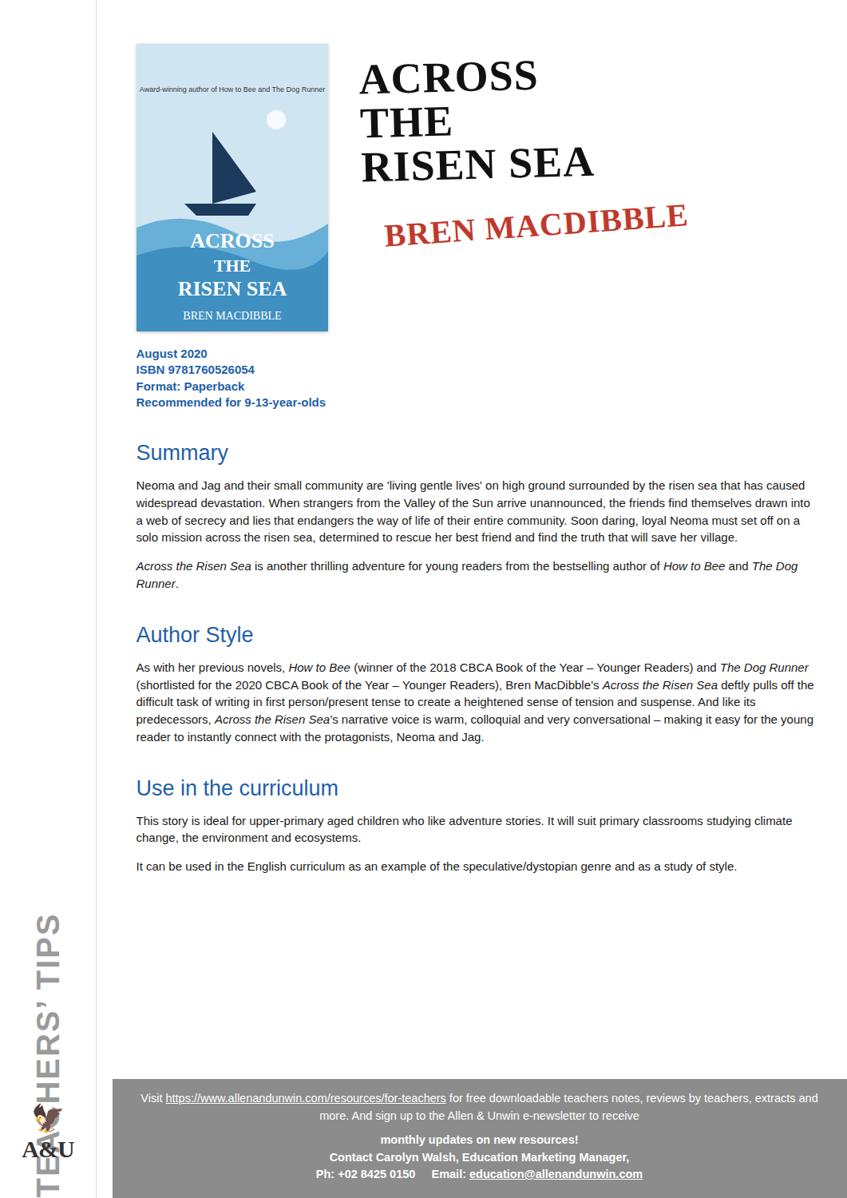TEACHERS’ TIPS
🦅
A&U
ACROSS
THE
RISEN SEA
BREN MACDIBBLE
August 2020
ISBN 9781760526054
Format: Paperback
Recommended for 9-13-year-olds
Summary
Neoma and Jag and their small community are 'living gentle lives' on high ground surrounded by the risen sea that has caused widespread devastation. When strangers from the Valley of the Sun arrive unannounced, the friends find themselves drawn into a web of secrecy and lies that endangers the way of life of their entire community. Soon daring, loyal Neoma must set off on a solo mission across the risen sea, determined to rescue her best friend and find the truth that will save her village.
Across the Risen Sea is another thrilling adventure for young readers from the bestselling author of How to Bee and The Dog Runner.
Author Style
As with her previous novels, How to Bee (winner of the 2018 CBCA Book of the Year – Younger Readers) and The Dog Runner (shortlisted for the 2020 CBCA Book of the Year – Younger Readers), Bren MacDibble’s Across the Risen Sea deftly pulls off the difficult task of writing in first person/present tense to create a heightened sense of tension and suspense. And like its predecessors, Across the Risen Sea’s narrative voice is warm, colloquial and very conversational – making it easy for the young reader to instantly connect with the protagonists, Neoma and Jag.
Use in the curriculum
This story is ideal for upper-primary aged children who like adventure stories. It will suit primary classrooms studying climate change, the environment and ecosystems.
It can be used in the English curriculum as an example of the speculative/dystopian genre and as a study of style.
Visit https://www.allenandunwin.com/resources/for-teachers for free downloadable teachers notes, reviews by teachers, extracts and more. And sign up to the Allen & Unwin e-newsletter to receive
monthly updates on new resources!
Contact Carolyn Walsh, Education Marketing Manager,
Ph: +02 8425 0150 Email: education@allenandunwin.com